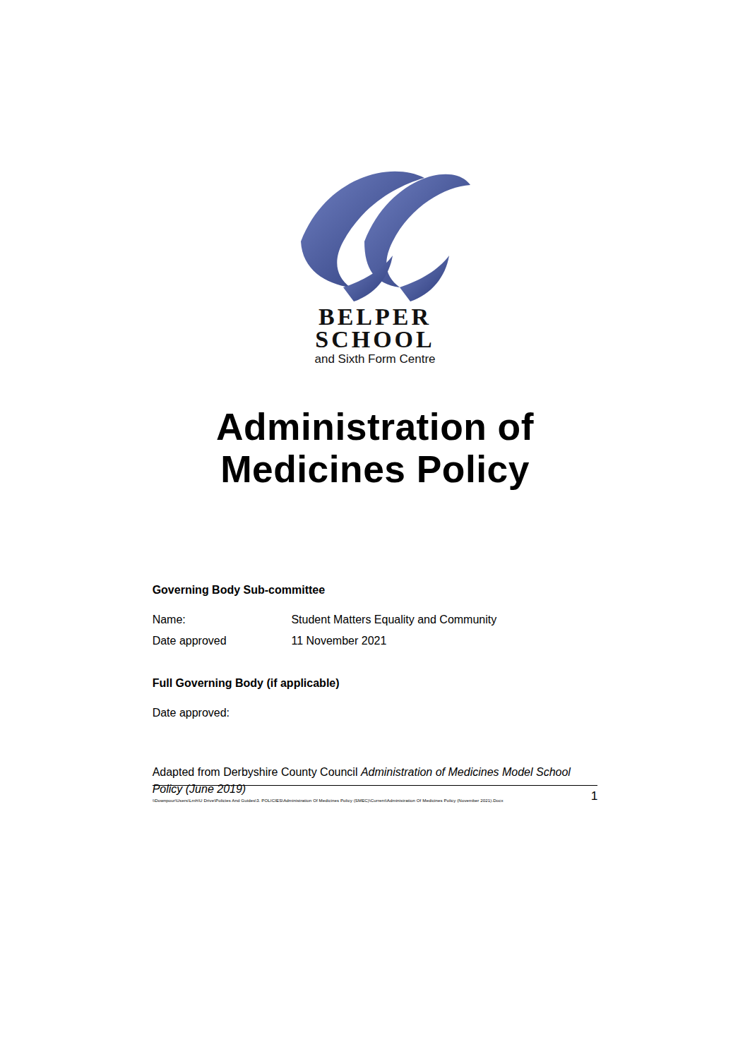BELPER SCHOOL and Sixth Form Centre
Administration of
Medicines Policy
Governing Body Sub-committee
Name:
Student Matters Equality and Community
Date approved
11 November 2021
Full Governing Body (if applicable)
Date approved:
Adapted from Derbyshire County Council Administration of Medicines Model School Policy (June 2019)
\\Downpour\Users\Lmh\U Drive\Policies And Guides\3. POLICIES\Administration Of Medicines Policy (SMEC)\Current\Administration Of Medicines Policy (November 2021).Docx
1